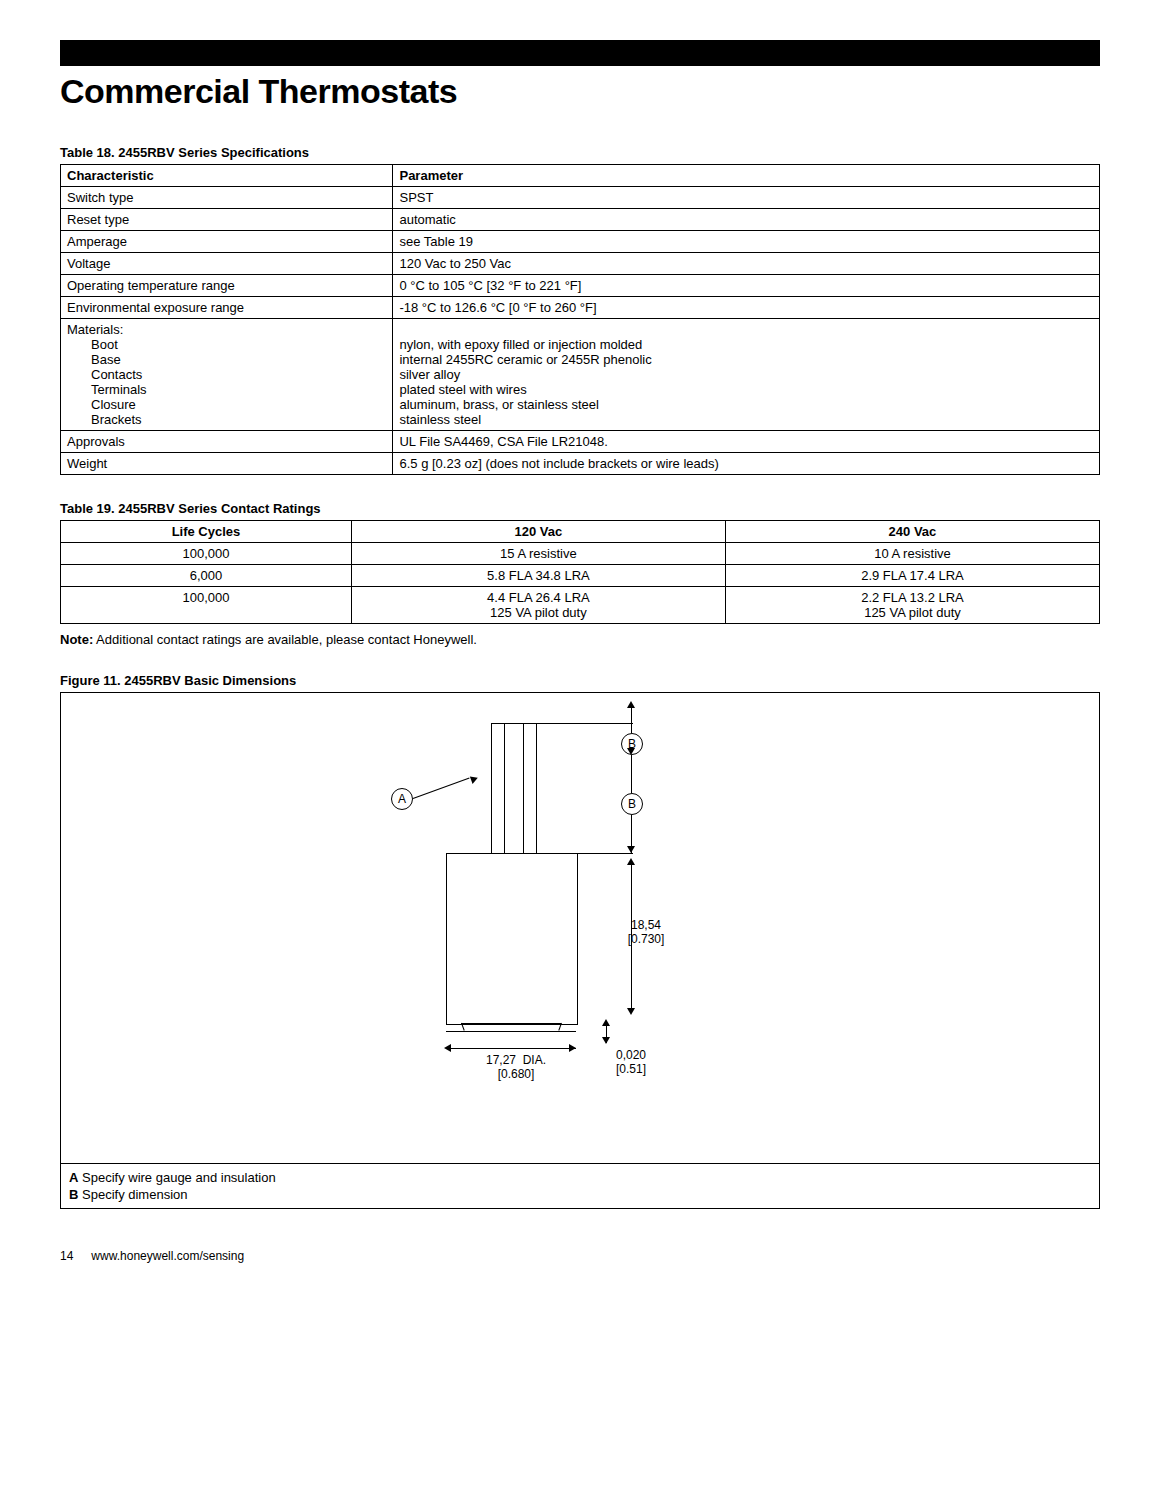Commercial Thermostats
Table 18. 2455RBV Series Specifications
| Characteristic | Parameter |
| --- | --- |
| Switch type | SPST |
| Reset type | automatic |
| Amperage | see Table 19 |
| Voltage | 120 Vac to 250 Vac |
| Operating temperature range | 0 °C to 105 °C [32 °F to 221 °F] |
| Environmental exposure range | -18 °C to 126.6 °C [0 °F to 260 °F] |
| Materials: Boot Base Contacts Terminals Closure Brackets | nylon, with epoxy filled or injection molded internal 2455RC ceramic or 2455R phenolic silver alloy plated steel with wires aluminum, brass, or stainless steel stainless steel |
| Approvals | UL File SA4469, CSA File LR21048. |
| Weight | 6.5 g [0.23 oz] (does not include brackets or wire leads) |
Table 19. 2455RBV Series Contact Ratings
| Life Cycles | 120 Vac | 240 Vac |
| --- | --- | --- |
| 100,000 | 15 A resistive | 10 A resistive |
| 6,000 | 5.8 FLA 34.8 LRA | 2.9 FLA 17.4 LRA |
| 100,000 | 4.4 FLA 26.4 LRA 125 VA pilot duty | 2.2 FLA 13.2 LRA 125 VA pilot duty |
Note: Additional contact ratings are available, please contact Honeywell.
Figure 11. 2455RBV Basic Dimensions
A
B
B
18,54
[0.730]
17,27 DIA.
[0.680]
0,020
[0.51]
A Specify wire gauge and insulation
B Specify dimension
14www.honeywell.com/sensing